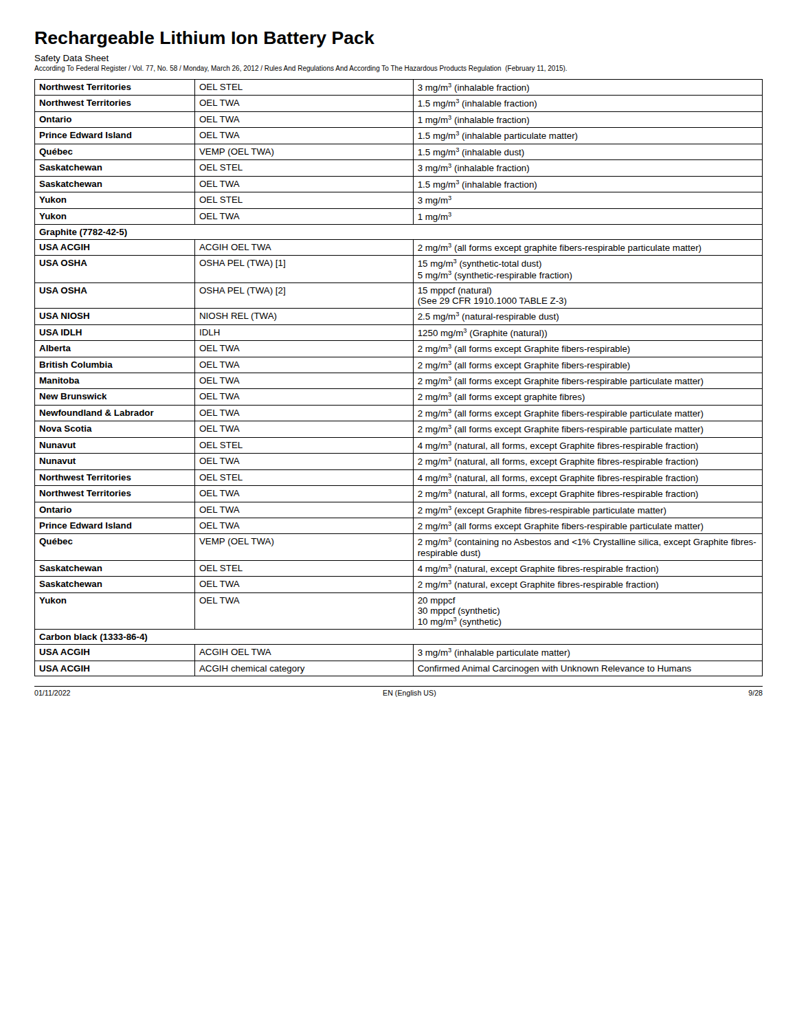Rechargeable Lithium Ion Battery Pack
Safety Data Sheet
According To Federal Register / Vol. 77, No. 58 / Monday, March 26, 2012 / Rules And Regulations And According To The Hazardous Products Regulation (February 11, 2015).
| Northwest Territories | OEL STEL | 3 mg/m 3 (inhalable fraction) |
| Northwest Territories | OEL TWA | 1.5 mg/m 3 (inhalable fraction) |
| Ontario | OEL TWA | 1 mg/m 3 (inhalable fraction) |
| Prince Edward Island | OEL TWA | 1.5 mg/m 3 (inhalable particulate matter) |
| Québec | VEMP (OEL TWA) | 1.5 mg/m 3 (inhalable dust) |
| Saskatchewan | OEL STEL | 3 mg/m 3 (inhalable fraction) |
| Saskatchewan | OEL TWA | 1.5 mg/m 3 (inhalable fraction) |
| Yukon | OEL STEL | 3 mg/m 3 |
| Yukon | OEL TWA | 1 mg/m 3 |
| Graphite (7782-42-5) |
| USA ACGIH | ACGIH OEL TWA | 2 mg/m 3 (all forms except graphite fibers-respirable particulate matter) |
| USA OSHA | OSHA PEL (TWA) [1] | 15 mg/m 3 (synthetic-total dust) 5 mg/m 3 (synthetic-respirable fraction) |
| USA OSHA | OSHA PEL (TWA) [2] | 15 mppcf (natural) (See 29 CFR 1910.1000 TABLE Z-3) |
| USA NIOSH | NIOSH REL (TWA) | 2.5 mg/m 3 (natural-respirable dust) |
| USA IDLH | IDLH | 1250 mg/m 3 (Graphite (natural)) |
| Alberta | OEL TWA | 2 mg/m 3 (all forms except Graphite fibers-respirable) |
| British Columbia | OEL TWA | 2 mg/m 3 (all forms except Graphite fibers-respirable) |
| Manitoba | OEL TWA | 2 mg/m 3 (all forms except Graphite fibers-respirable particulate matter) |
| New Brunswick | OEL TWA | 2 mg/m 3 (all forms except graphite fibres) |
| Newfoundland & Labrador | OEL TWA | 2 mg/m 3 (all forms except Graphite fibers-respirable particulate matter) |
| Nova Scotia | OEL TWA | 2 mg/m 3 (all forms except Graphite fibers-respirable particulate matter) |
| Nunavut | OEL STEL | 4 mg/m 3 (natural, all forms, except Graphite fibres-respirable fraction) |
| Nunavut | OEL TWA | 2 mg/m 3 (natural, all forms, except Graphite fibres-respirable fraction) |
| Northwest Territories | OEL STEL | 4 mg/m 3 (natural, all forms, except Graphite fibres-respirable fraction) |
| Northwest Territories | OEL TWA | 2 mg/m 3 (natural, all forms, except Graphite fibres-respirable fraction) |
| Ontario | OEL TWA | 2 mg/m 3 (except Graphite fibres-respirable particulate matter) |
| Prince Edward Island | OEL TWA | 2 mg/m 3 (all forms except Graphite fibers-respirable particulate matter) |
| Québec | VEMP (OEL TWA) | 2 mg/m 3 (containing no Asbestos and <1% Crystalline silica, except Graphite fibres-respirable dust) |
| Saskatchewan | OEL STEL | 4 mg/m 3 (natural, except Graphite fibres-respirable fraction) |
| Saskatchewan | OEL TWA | 2 mg/m 3 (natural, except Graphite fibres-respirable fraction) |
| Yukon | OEL TWA | 20 mppcf 30 mppcf (synthetic) 10 mg/m 3 (synthetic) |
| Carbon black (1333-86-4) |
| USA ACGIH | ACGIH OEL TWA | 3 mg/m 3 (inhalable particulate matter) |
| USA ACGIH | ACGIH chemical category | Confirmed Animal Carcinogen with Unknown Relevance to Humans |
01/11/2022 EN (English US) 9/28